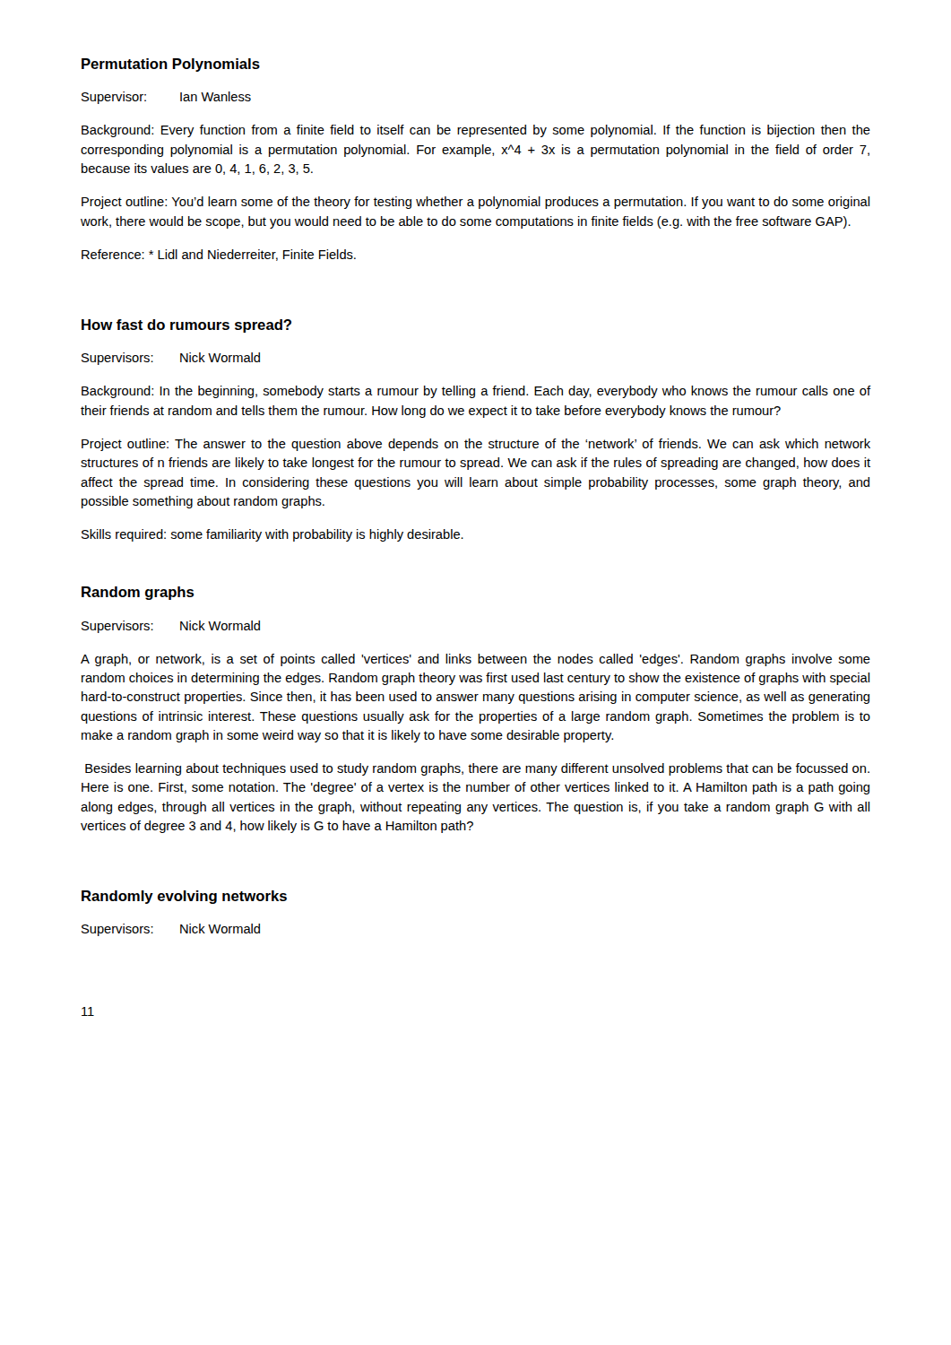Permutation Polynomials
Supervisor: Ian Wanless
Background: Every function from a finite field to itself can be represented by some polynomial. If the function is bijection then the corresponding polynomial is a permutation polynomial. For example, x^4 + 3x is a permutation polynomial in the field of order 7, because its values are 0, 4, 1, 6, 2, 3, 5.
Project outline: You’d learn some of the theory for testing whether a polynomial produces a permutation. If you want to do some original work, there would be scope, but you would need to be able to do some computations in finite fields (e.g. with the free software GAP).
Reference: * Lidl and Niederreiter, Finite Fields.
How fast do rumours spread?
Supervisors: Nick Wormald
Background: In the beginning, somebody starts a rumour by telling a friend. Each day, everybody who knows the rumour calls one of their friends at random and tells them the rumour. How long do we expect it to take before everybody knows the rumour?
Project outline: The answer to the question above depends on the structure of the ‘network’ of friends. We can ask which network structures of n friends are likely to take longest for the rumour to spread. We can ask if the rules of spreading are changed, how does it affect the spread time. In considering these questions you will learn about simple probability processes, some graph theory, and possible something about random graphs.
Skills required: some familiarity with probability is highly desirable.
Random graphs
Supervisors: Nick Wormald
A graph, or network, is a set of points called 'vertices' and links between the nodes called 'edges'. Random graphs involve some random choices in determining the edges. Random graph theory was first used last century to show the existence of graphs with special hard-to-construct properties. Since then, it has been used to answer many questions arising in computer science, as well as generating questions of intrinsic interest. These questions usually ask for the properties of a large random graph. Sometimes the problem is to make a random graph in some weird way so that it is likely to have some desirable property.
Besides learning about techniques used to study random graphs, there are many different unsolved problems that can be focussed on. Here is one. First, some notation. The 'degree' of a vertex is the number of other vertices linked to it. A Hamilton path is a path going along edges, through all vertices in the graph, without repeating any vertices. The question is, if you take a random graph G with all vertices of degree 3 and 4, how likely is G to have a Hamilton path?
Randomly evolving networks
Supervisors: Nick Wormald
11